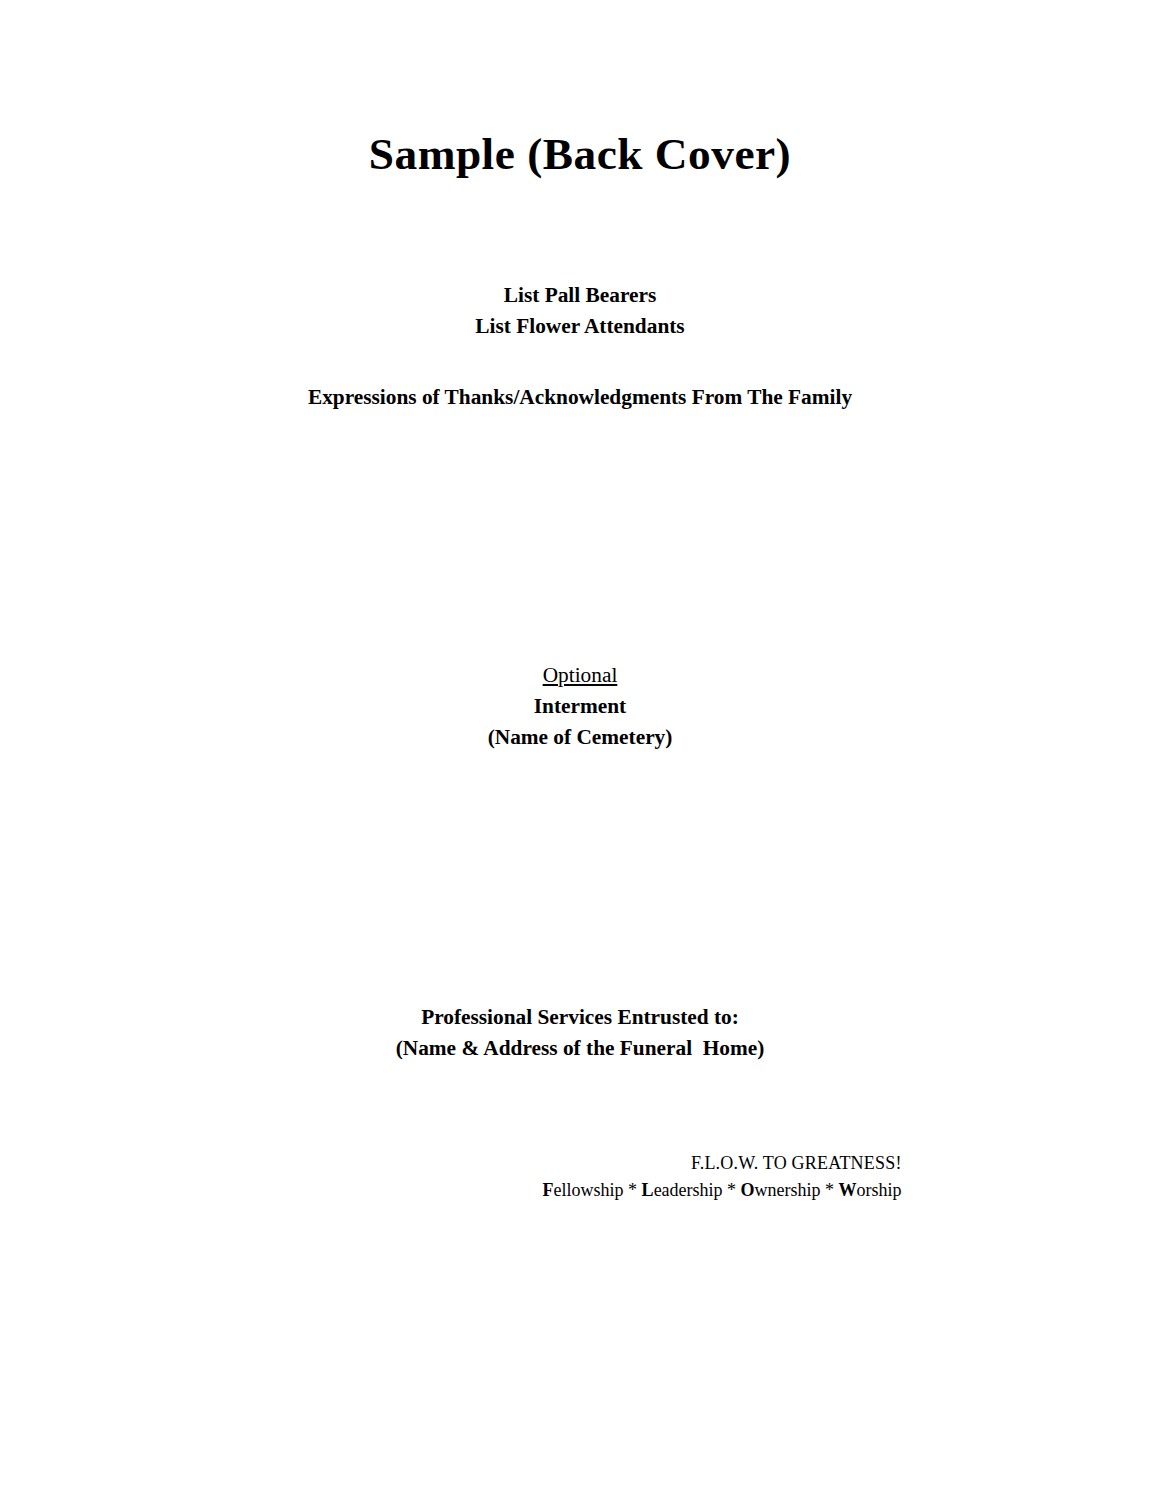Sample (Back Cover)
List Pall Bearers
List Flower Attendants
Expressions of Thanks/Acknowledgments From The Family
Optional
Interment
(Name of Cemetery)
Professional Services Entrusted to:
(Name & Address of the Funeral Home)
F.L.O.W. TO GREATNESS!
Fellowship * Leadership * Ownership * Worship